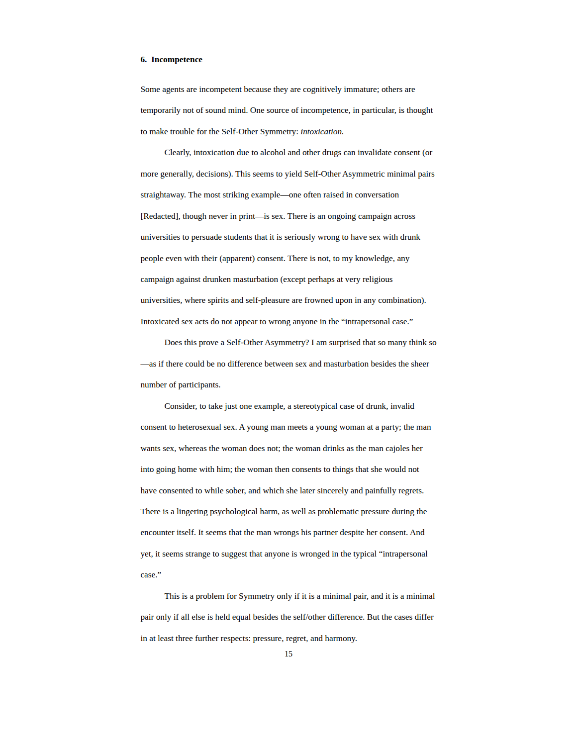6. Incompetence
Some agents are incompetent because they are cognitively immature; others are temporarily not of sound mind. One source of incompetence, in particular, is thought to make trouble for the Self-Other Symmetry: intoxication.
Clearly, intoxication due to alcohol and other drugs can invalidate consent (or more generally, decisions). This seems to yield Self-Other Asymmetric minimal pairs straightaway. The most striking example—one often raised in conversation [Redacted], though never in print—is sex. There is an ongoing campaign across universities to persuade students that it is seriously wrong to have sex with drunk people even with their (apparent) consent. There is not, to my knowledge, any campaign against drunken masturbation (except perhaps at very religious universities, where spirits and self-pleasure are frowned upon in any combination). Intoxicated sex acts do not appear to wrong anyone in the “intrapersonal case.”
Does this prove a Self-Other Asymmetry? I am surprised that so many think so—as if there could be no difference between sex and masturbation besides the sheer number of participants.
Consider, to take just one example, a stereotypical case of drunk, invalid consent to heterosexual sex. A young man meets a young woman at a party; the man wants sex, whereas the woman does not; the woman drinks as the man cajoles her into going home with him; the woman then consents to things that she would not have consented to while sober, and which she later sincerely and painfully regrets. There is a lingering psychological harm, as well as problematic pressure during the encounter itself. It seems that the man wrongs his partner despite her consent. And yet, it seems strange to suggest that anyone is wronged in the typical “intrapersonal case.”
This is a problem for Symmetry only if it is a minimal pair, and it is a minimal pair only if all else is held equal besides the self/other difference. But the cases differ in at least three further respects: pressure, regret, and harmony.
15